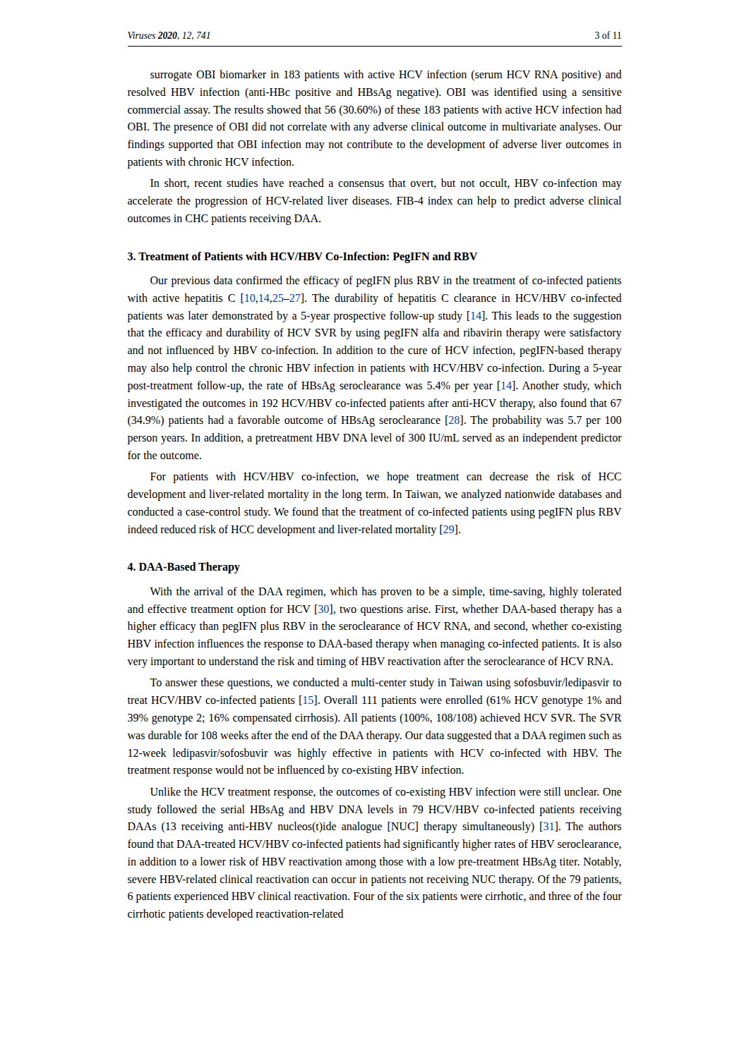Viruses 2020, 12, 741 3 of 11
surrogate OBI biomarker in 183 patients with active HCV infection (serum HCV RNA positive) and resolved HBV infection (anti-HBc positive and HBsAg negative). OBI was identified using a sensitive commercial assay. The results showed that 56 (30.60%) of these 183 patients with active HCV infection had OBI. The presence of OBI did not correlate with any adverse clinical outcome in multivariate analyses. Our findings supported that OBI infection may not contribute to the development of adverse liver outcomes in patients with chronic HCV infection.
In short, recent studies have reached a consensus that overt, but not occult, HBV co-infection may accelerate the progression of HCV-related liver diseases. FIB-4 index can help to predict adverse clinical outcomes in CHC patients receiving DAA.
3. Treatment of Patients with HCV/HBV Co-Infection: PegIFN and RBV
Our previous data confirmed the efficacy of pegIFN plus RBV in the treatment of co-infected patients with active hepatitis C [10,14,25–27]. The durability of hepatitis C clearance in HCV/HBV co-infected patients was later demonstrated by a 5-year prospective follow-up study [14]. This leads to the suggestion that the efficacy and durability of HCV SVR by using pegIFN alfa and ribavirin therapy were satisfactory and not influenced by HBV co-infection. In addition to the cure of HCV infection, pegIFN-based therapy may also help control the chronic HBV infection in patients with HCV/HBV co-infection. During a 5-year post-treatment follow-up, the rate of HBsAg seroclearance was 5.4% per year [14]. Another study, which investigated the outcomes in 192 HCV/HBV co-infected patients after anti-HCV therapy, also found that 67 (34.9%) patients had a favorable outcome of HBsAg seroclearance [28]. The probability was 5.7 per 100 person years. In addition, a pretreatment HBV DNA level of 300 IU/mL served as an independent predictor for the outcome.
For patients with HCV/HBV co-infection, we hope treatment can decrease the risk of HCC development and liver-related mortality in the long term. In Taiwan, we analyzed nationwide databases and conducted a case-control study. We found that the treatment of co-infected patients using pegIFN plus RBV indeed reduced risk of HCC development and liver-related mortality [29].
4. DAA-Based Therapy
With the arrival of the DAA regimen, which has proven to be a simple, time-saving, highly tolerated and effective treatment option for HCV [30], two questions arise. First, whether DAA-based therapy has a higher efficacy than pegIFN plus RBV in the seroclearance of HCV RNA, and second, whether co-existing HBV infection influences the response to DAA-based therapy when managing co-infected patients. It is also very important to understand the risk and timing of HBV reactivation after the seroclearance of HCV RNA.
To answer these questions, we conducted a multi-center study in Taiwan using sofosbuvir/ledipasvir to treat HCV/HBV co-infected patients [15]. Overall 111 patients were enrolled (61% HCV genotype 1% and 39% genotype 2; 16% compensated cirrhosis). All patients (100%, 108/108) achieved HCV SVR. The SVR was durable for 108 weeks after the end of the DAA therapy. Our data suggested that a DAA regimen such as 12-week ledipasvir/sofosbuvir was highly effective in patients with HCV co-infected with HBV. The treatment response would not be influenced by co-existing HBV infection.
Unlike the HCV treatment response, the outcomes of co-existing HBV infection were still unclear. One study followed the serial HBsAg and HBV DNA levels in 79 HCV/HBV co-infected patients receiving DAAs (13 receiving anti-HBV nucleos(t)ide analogue [NUC] therapy simultaneously) [31]. The authors found that DAA-treated HCV/HBV co-infected patients had significantly higher rates of HBV seroclearance, in addition to a lower risk of HBV reactivation among those with a low pre-treatment HBsAg titer. Notably, severe HBV-related clinical reactivation can occur in patients not receiving NUC therapy. Of the 79 patients, 6 patients experienced HBV clinical reactivation. Four of the six patients were cirrhotic, and three of the four cirrhotic patients developed reactivation-related